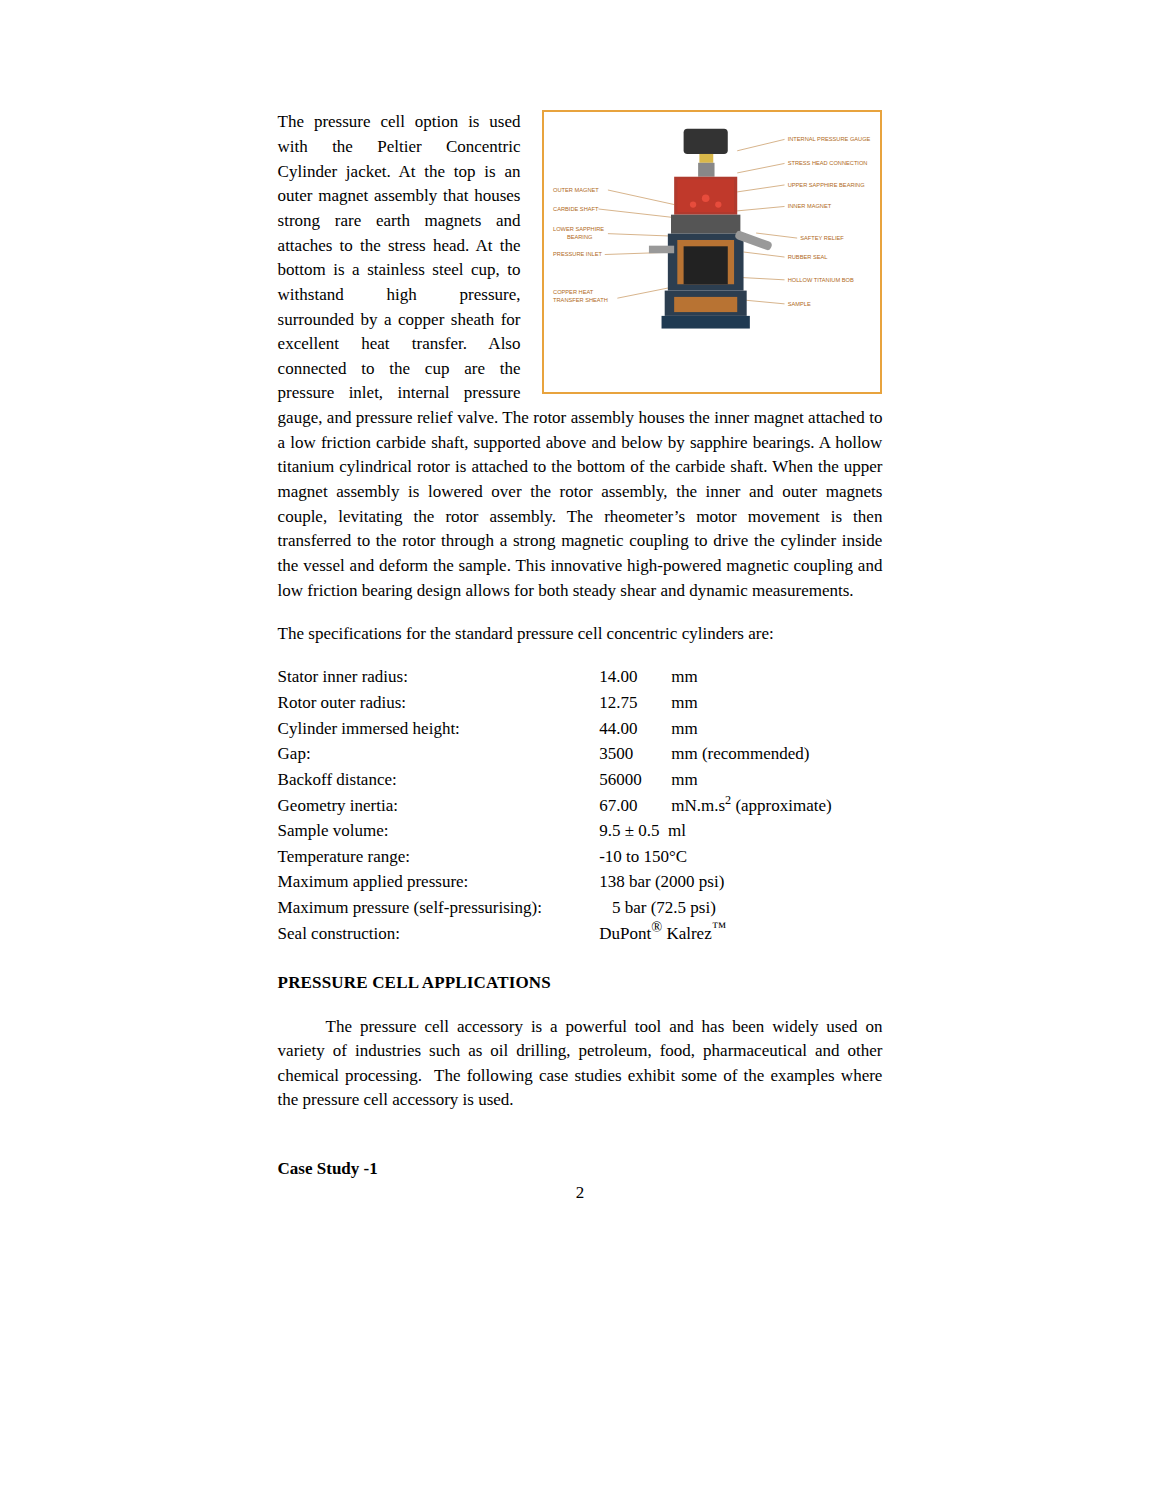The pressure cell option is used with the Peltier Concentric Cylinder jacket. At the top is an outer magnet assembly that houses strong rare earth magnets and attaches to the stress head. At the bottom is a stainless steel cup, to withstand high pressure, surrounded by a copper sheath for excellent heat transfer. Also connected to the cup are the pressure inlet, internal pressure gauge, and pressure relief valve. The rotor assembly houses the inner magnet attached to a low friction carbide shaft, supported above and below by sapphire bearings. A hollow titanium cylindrical rotor is attached to the bottom of the carbide shaft. When the upper magnet assembly is lowered over the rotor assembly, the inner and outer magnets couple, levitating the rotor assembly. The rheometer’s motor movement is then transferred to the rotor through a strong magnetic coupling to drive the cylinder inside the vessel and deform the sample. This innovative high-powered magnetic coupling and low friction bearing design allows for both steady shear and dynamic measurements.
The specifications for the standard pressure cell concentric cylinders are:
| Stator inner radius: | 14.00 | mm |
| Rotor outer radius: | 12.75 | mm |
| Cylinder immersed height: | 44.00 | mm |
| Gap: | 3500 | mm (recommended) |
| Backoff distance: | 56000 | mm |
| Geometry inertia: | 67.00 | mN.m.s 2 (approximate) |
| Sample volume: | 9.5 ± 0.5 ml |
| Temperature range: | -10 to 150°C |
| Maximum applied pressure: | 138 bar (2000 psi) |
| Maximum pressure (self-pressurising): | 5 bar (72.5 psi) |
| Seal construction: | DuPont ® Kalrez ™ |
PRESSURE CELL APPLICATIONS
The pressure cell accessory is a powerful tool and has been widely used on variety of industries such as oil drilling, petroleum, food, pharmaceutical and other chemical processing. The following case studies exhibit some of the examples where the pressure cell accessory is used.
Case Study -1
2